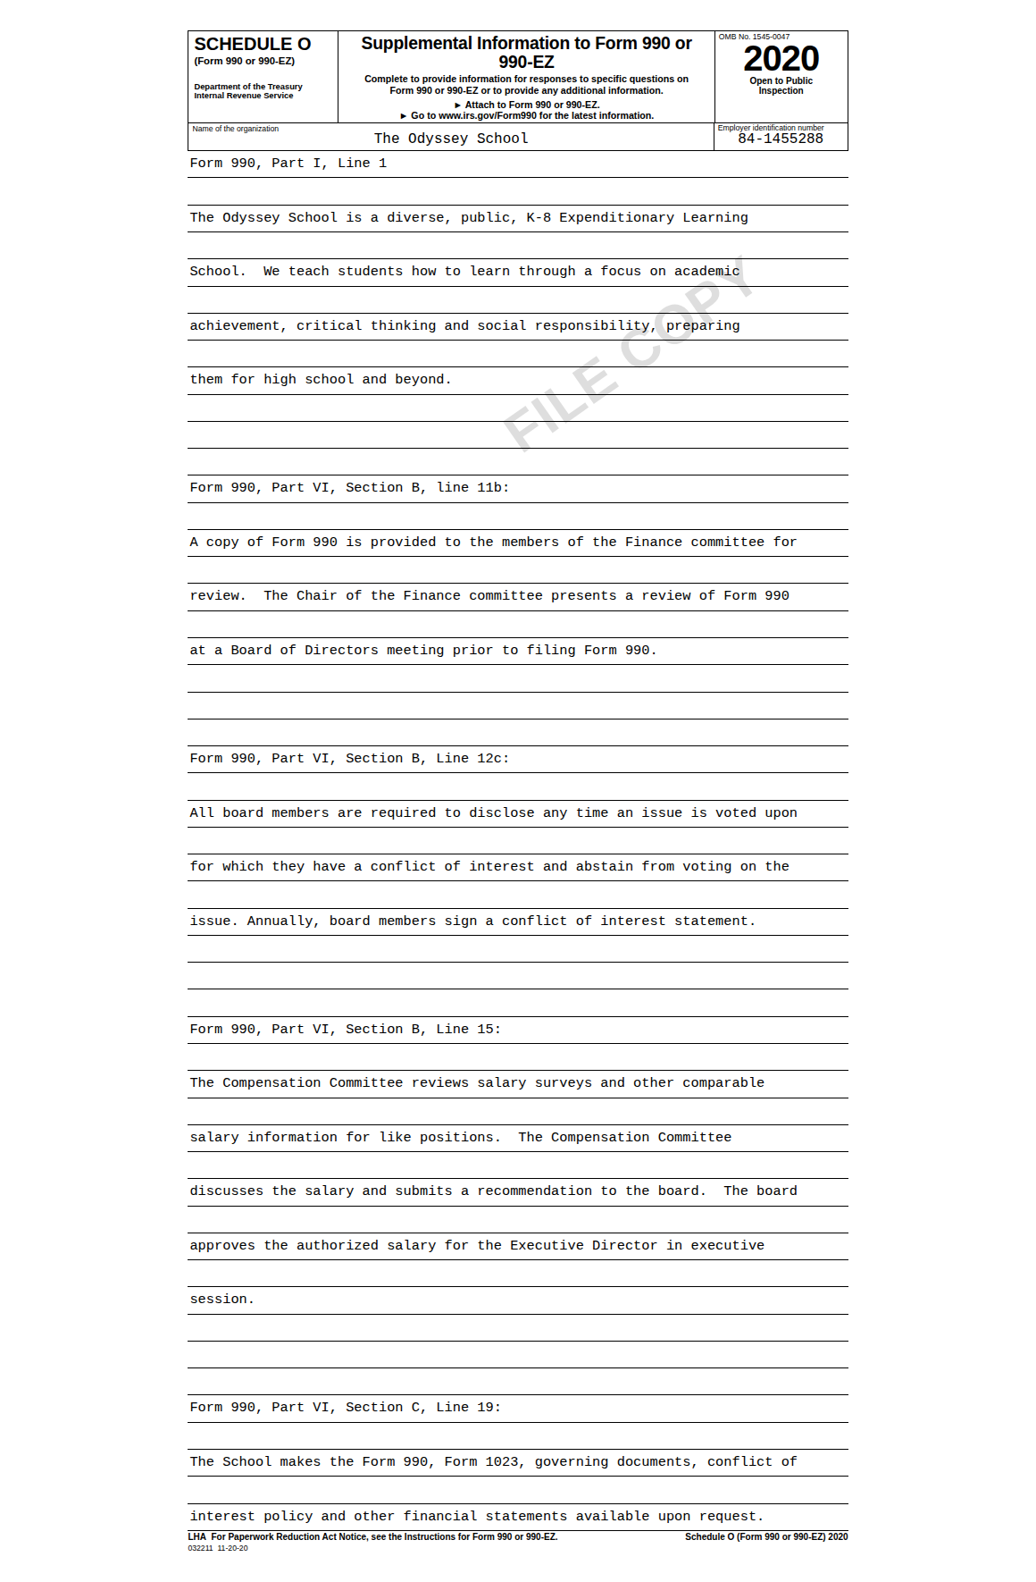SCHEDULE O
(Form 990 or 990-EZ)
Department of the Treasury
Internal Revenue Service
Supplemental Information to Form 990 or 990-EZ
Complete to provide information for responses to specific questions on
Form 990 or 990-EZ or to provide any additional information.
► Attach to Form 990 or 990-EZ.
► Go to www.irs.gov/Form990 for the latest information.
OMB No. 1545-0047
2020
Open to Public
Inspection
Name of the organization
The Odyssey School
Employer identification number
84-1455288
FILE COPY
Form 990, Part I, Line 1
The Odyssey School is a diverse, public, K-8 Expenditionary Learning
School. We teach students how to learn through a focus on academic
achievement, critical thinking and social responsibility, preparing
them for high school and beyond.
Form 990, Part VI, Section B, line 11b:
A copy of Form 990 is provided to the members of the Finance committee for
review. The Chair of the Finance committee presents a review of Form 990
at a Board of Directors meeting prior to filing Form 990.
Form 990, Part VI, Section B, Line 12c:
All board members are required to disclose any time an issue is voted upon
for which they have a conflict of interest and abstain from voting on the
issue. Annually, board members sign a conflict of interest statement.
Form 990, Part VI, Section B, Line 15:
The Compensation Committee reviews salary surveys and other comparable
salary information for like positions. The Compensation Committee
discusses the salary and submits a recommendation to the board. The board
approves the authorized salary for the Executive Director in executive
session.
Form 990, Part VI, Section C, Line 19:
The School makes the Form 990, Form 1023, governing documents, conflict of
interest policy and other financial statements available upon request.
LHA For Paperwork Reduction Act Notice, see the Instructions for Form 990 or 990-EZ.
Schedule O (Form 990 or 990-EZ) 2020
032211 11-20-20